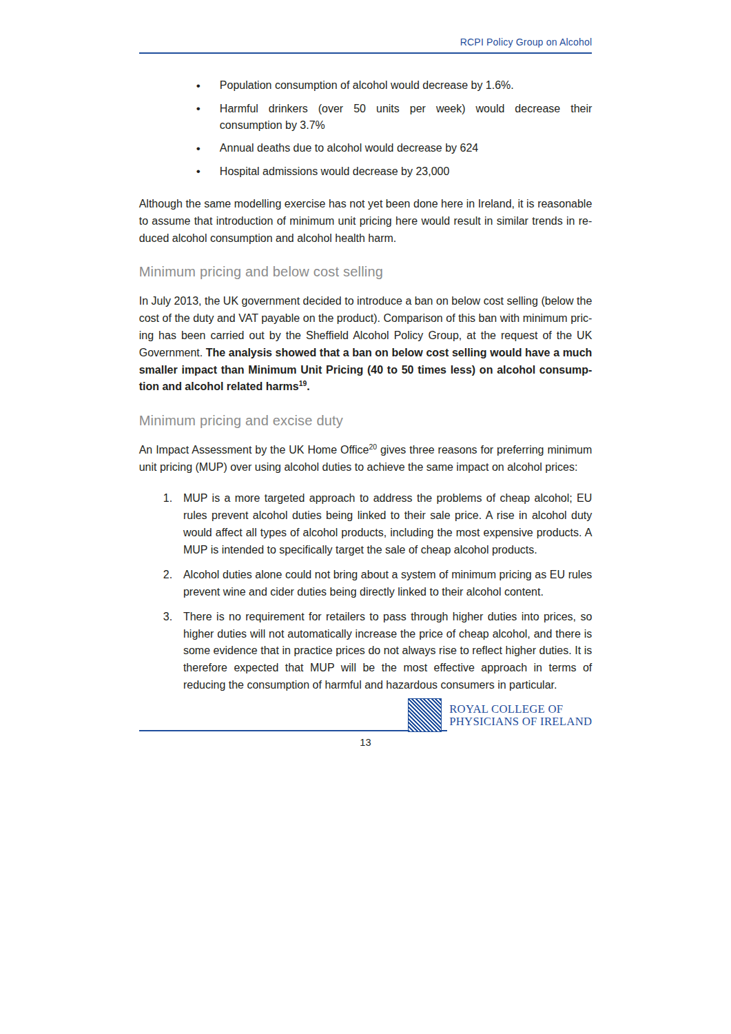RCPI Policy Group on Alcohol
Population consumption of alcohol would decrease by 1.6%.
Harmful drinkers (over 50 units per week) would decrease their consumption by 3.7%
Annual deaths due to alcohol would decrease by 624
Hospital admissions would decrease by 23,000
Although the same modelling exercise has not yet been done here in Ireland, it is reasonable to assume that introduction of minimum unit pricing here would result in similar trends in reduced alcohol consumption and alcohol health harm.
Minimum pricing and below cost selling
In July 2013, the UK government decided to introduce a ban on below cost selling (below the cost of the duty and VAT payable on the product). Comparison of this ban with minimum pricing has been carried out by the Sheffield Alcohol Policy Group, at the request of the UK Government. The analysis showed that a ban on below cost selling would have a much smaller impact than Minimum Unit Pricing (40 to 50 times less) on alcohol consumption and alcohol related harms19.
Minimum pricing and excise duty
An Impact Assessment by the UK Home Office20 gives three reasons for preferring minimum unit pricing (MUP) over using alcohol duties to achieve the same impact on alcohol prices:
MUP is a more targeted approach to address the problems of cheap alcohol; EU rules prevent alcohol duties being linked to their sale price. A rise in alcohol duty would affect all types of alcohol products, including the most expensive products. A MUP is intended to specifically target the sale of cheap alcohol products.
Alcohol duties alone could not bring about a system of minimum pricing as EU rules prevent wine and cider duties being directly linked to their alcohol content.
There is no requirement for retailers to pass through higher duties into prices, so higher duties will not automatically increase the price of cheap alcohol, and there is some evidence that in practice prices do not always rise to reflect higher duties. It is therefore expected that MUP will be the most effective approach in terms of reducing the consumption of harmful and hazardous consumers in particular.
ROYAL COLLEGE OF PHYSICIANS OF IRELAND
13